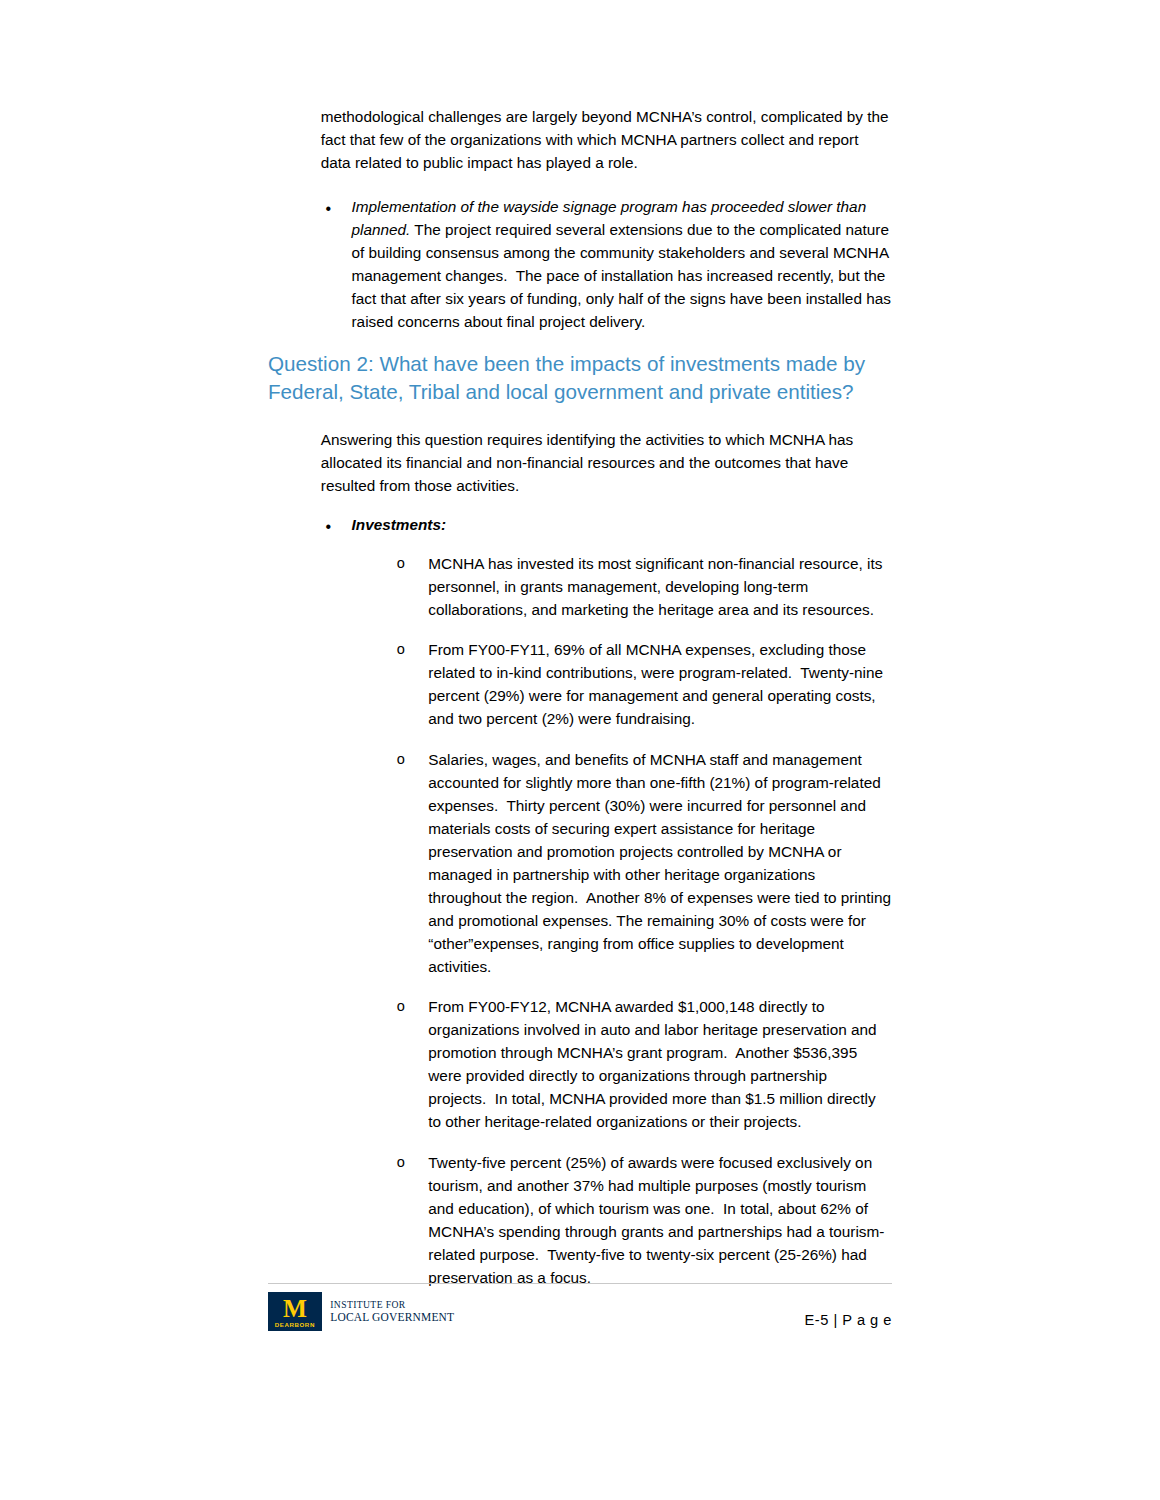methodological challenges are largely beyond MCNHA’s control, complicated by the fact that few of the organizations with which MCNHA partners collect and report data related to public impact has played a role.
Implementation of the wayside signage program has proceeded slower than planned. The project required several extensions due to the complicated nature of building consensus among the community stakeholders and several MCNHA management changes. The pace of installation has increased recently, but the fact that after six years of funding, only half of the signs have been installed has raised concerns about final project delivery.
Question 2: What have been the impacts of investments made by Federal, State, Tribal and local government and private entities?
Answering this question requires identifying the activities to which MCNHA has allocated its financial and non-financial resources and the outcomes that have resulted from those activities.
Investments:
MCNHA has invested its most significant non-financial resource, its personnel, in grants management, developing long-term collaborations, and marketing the heritage area and its resources.
From FY00-FY11, 69% of all MCNHA expenses, excluding those related to in-kind contributions, were program-related. Twenty-nine percent (29%) were for management and general operating costs, and two percent (2%) were fundraising.
Salaries, wages, and benefits of MCNHA staff and management accounted for slightly more than one-fifth (21%) of program-related expenses. Thirty percent (30%) were incurred for personnel and materials costs of securing expert assistance for heritage preservation and promotion projects controlled by MCNHA or managed in partnership with other heritage organizations throughout the region. Another 8% of expenses were tied to printing and promotional expenses. The remaining 30% of costs were for “other”expenses, ranging from office supplies to development activities.
From FY00-FY12, MCNHA awarded $1,000,148 directly to organizations involved in auto and labor heritage preservation and promotion through MCNHA’s grant program. Another $536,395 were provided directly to organizations through partnership projects. In total, MCNHA provided more than $1.5 million directly to other heritage-related organizations or their projects.
Twenty-five percent (25%) of awards were focused exclusively on tourism, and another 37% had multiple purposes (mostly tourism and education), of which tourism was one. In total, about 62% of MCNHA’s spending through grants and partnerships had a tourism-related purpose. Twenty-five to twenty-six percent (25-26%) had preservation as a focus.
M DEARBORN
INSTITUTE FOR
LOCAL GOVERNMENT
E-5 | P a g e